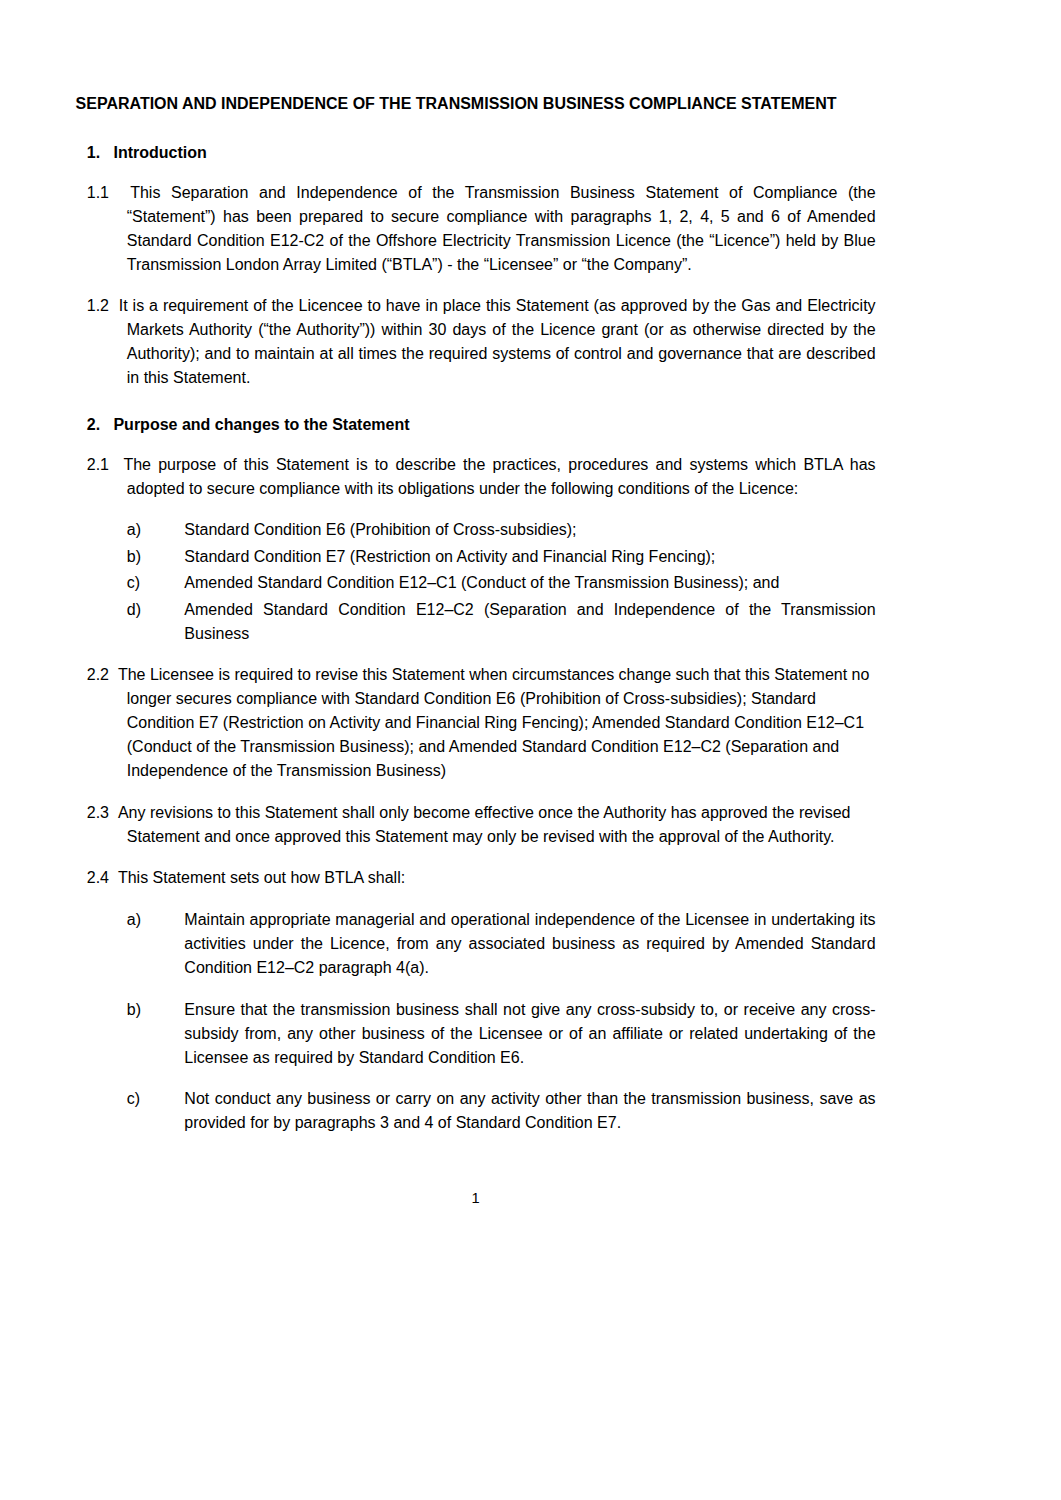SEPARATION AND INDEPENDENCE OF THE TRANSMISSION BUSINESS COMPLIANCE STATEMENT
1. Introduction
1.1 This Separation and Independence of the Transmission Business Statement of Compliance (the “Statement”) has been prepared to secure compliance with paragraphs 1, 2, 4, 5 and 6 of Amended Standard Condition E12-C2 of the Offshore Electricity Transmission Licence (the “Licence”) held by Blue Transmission London Array Limited (“BTLA”) - the “Licensee” or “the Company”.
1.2 It is a requirement of the Licencee to have in place this Statement (as approved by the Gas and Electricity Markets Authority (“the Authority”)) within 30 days of the Licence grant (or as otherwise directed by the Authority); and to maintain at all times the required systems of control and governance that are described in this Statement.
2. Purpose and changes to the Statement
2.1 The purpose of this Statement is to describe the practices, procedures and systems which BTLA has adopted to secure compliance with its obligations under the following conditions of the Licence:
a) Standard Condition E6 (Prohibition of Cross-subsidies);
b) Standard Condition E7 (Restriction on Activity and Financial Ring Fencing);
c) Amended Standard Condition E12–C1 (Conduct of the Transmission Business); and
d) Amended Standard Condition E12–C2 (Separation and Independence of the Transmission Business
2.2 The Licensee is required to revise this Statement when circumstances change such that this Statement no longer secures compliance with Standard Condition E6 (Prohibition of Cross-subsidies); Standard Condition E7 (Restriction on Activity and Financial Ring Fencing); Amended Standard Condition E12–C1 (Conduct of the Transmission Business); and Amended Standard Condition E12–C2 (Separation and Independence of the Transmission Business)
2.3 Any revisions to this Statement shall only become effective once the Authority has approved the revised Statement and once approved this Statement may only be revised with the approval of the Authority.
2.4 This Statement sets out how BTLA shall:
a) Maintain appropriate managerial and operational independence of the Licensee in undertaking its activities under the Licence, from any associated business as required by Amended Standard Condition E12–C2 paragraph 4(a).
b) Ensure that the transmission business shall not give any cross-subsidy to, or receive any cross-subsidy from, any other business of the Licensee or of an affiliate or related undertaking of the Licensee as required by Standard Condition E6.
c) Not conduct any business or carry on any activity other than the transmission business, save as provided for by paragraphs 3 and 4 of Standard Condition E7.
1